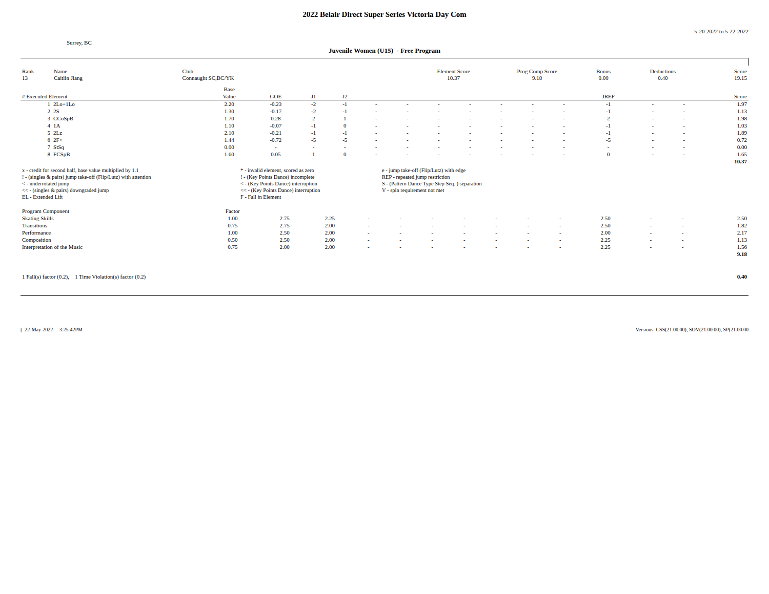2022 Belair Direct Super Series Victoria Day Com
5-20-2022 to 5-22-2022
Surrey, BC
Juvenile Women (U15) - Free Program
| Rank | Name | Club | | Element Score | Prog Comp Score | Bonus | Deductions | Score |
| 13 | Caitlin Jiang | Connaught SC,BC/YK | | 10.37 | 9.18 | 0.00 | 0.40 | 19.15 |
| | | Base | | | |
| # Executed Element | Value | GOE | J1 | J2 | | | | | | | | JREF | | | Score |
| 1 | 2Lo+1Lo | 2.20 | -0.23 | -2 | -1 | - | - | - | - | - | - | - | -1 | - | - | 1.97 |
| 2 | 2S | 1.30 | -0.17 | -2 | -1 | - | - | - | - | - | - | - | -1 | - | - | 1.13 |
| 3 | CCoSpB | 1.70 | 0.28 | 2 | 1 | - | - | - | - | - | - | - | 2 | - | - | 1.98 |
| 4 | 1A | 1.10 | -0.07 | -1 | 0 | - | - | - | - | - | - | - | -1 | - | - | 1.03 |
| 5 | 2Lz | 2.10 | -0.21 | -1 | -1 | - | - | - | - | - | - | - | -1 | - | - | 1.89 |
| 6 | 2F< | 1.44 | -0.72 | -5 | -5 | - | - | - | - | - | - | - | -5 | - | - | 0.72 |
| 7 | StSq | 0.00 | - | - | - | - | - | - | - | - | - | - | - | - | - | 0.00 |
| 8 | FCSpB | 1.60 | 0.05 | 1 | 0 | - | - | - | - | - | - | - | 0 | - | - | 1.65 |
| | 10.37 |
| x - credit for second half, base value multiplied by 1.1 | * - invalid element, scored as zero | e - jump take-off (Flip/Lutz) with edge |
| ! - (singles & pairs) jump take-off (Flip/Lutz) with attention | ! - (Key Points Dance) incomplete | REP - repeated jump restriction |
| < - underrotated jump | < - (Key Points Dance) interruption | S - (Pattern Dance Type Step Seq. ) separation |
| << - (singles & pairs) downgraded jump | << - (Key Points Dance) interruption | V - spin requirement not met |
| EL - Extended Lift | F - Fall in Element | |
| Program Component | Factor | | | | | | | | | | | | | |
| Skating Skills | 1.00 | 2.75 | 2.25 | - | - | - | - | - | - | - | 2.50 | - | - | 2.50 |
| Transitions | 0.75 | 2.75 | 2.00 | - | - | - | - | - | - | - | 2.50 | - | - | 1.82 |
| Performance | 1.00 | 2.50 | 2.00 | - | - | - | - | - | - | - | 2.00 | - | - | 2.17 |
| Composition | 0.50 | 2.50 | 2.00 | - | - | - | - | - | - | - | 2.25 | - | - | 1.13 |
| Interpretation of the Music | 0.75 | 2.00 | 2.00 | - | - | - | - | - | - | - | 2.25 | - | - | 1.56 |
| | 9.18 |
| 1 Fall(s) factor (0.2), 1 Time Violation(s) factor (0.2) | 0.40 |
[ 22-May-2022 3:25:42PM
Versions: CSS(21.00.00), SOV(21.00.00), SP(21.00.00